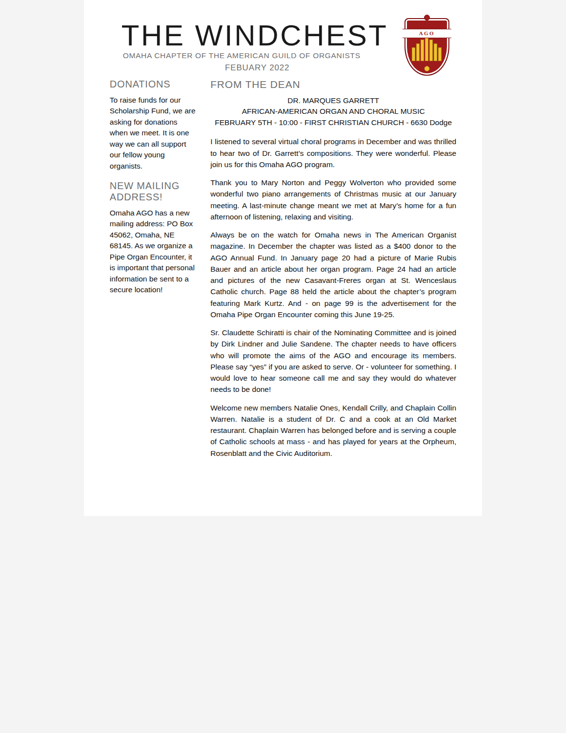AGO
THE WINDCHEST
Omaha Chapter of the American Guild of Organists
Febuary 2022
Donations
To raise funds for our Scholarship Fund, we are asking for donations when we meet. It is one way we can all support our fellow young organists.
New mailing address!
Omaha AGO has a new mailing address: PO Box 45062, Omaha, NE 68145. As we organize a Pipe Organ Encounter, it is important that personal information be sent to a secure location!
From the Dean
DR. MARQUES GARRETT
AFRICAN-AMERICAN ORGAN AND CHORAL MUSIC
FEBRUARY 5TH - 10:00 - FIRST CHRISTIAN CHURCH - 6630 Dodge
I listened to several virtual choral programs in December and was thrilled to hear two of Dr. Garrett’s compositions. They were wonderful. Please join us for this Omaha AGO program.
Thank you to Mary Norton and Peggy Wolverton who provided some wonderful two piano arrangements of Christmas music at our January meeting. A last-minute change meant we met at Mary’s home for a fun afternoon of listening, relaxing and visiting.
Always be on the watch for Omaha news in The American Organist magazine. In December the chapter was listed as a $400 donor to the AGO Annual Fund. In January page 20 had a picture of Marie Rubis Bauer and an article about her organ program. Page 24 had an article and pictures of the new Casavant-Freres organ at St. Wenceslaus Catholic church. Page 88 held the article about the chapter’s program featuring Mark Kurtz. And - on page 99 is the advertisement for the Omaha Pipe Organ Encounter coming this June 19-25.
Sr. Claudette Schiratti is chair of the Nominating Committee and is joined by Dirk Lindner and Julie Sandene. The chapter needs to have officers who will promote the aims of the AGO and encourage its members. Please say “yes” if you are asked to serve. Or - volunteer for something. I would love to hear someone call me and say they would do whatever needs to be done!
Welcome new members Natalie Ones, Kendall Crilly, and Chaplain Collin Warren. Natalie is a student of Dr. C and a cook at an Old Market restaurant. Chaplain Warren has belonged before and is serving a couple of Catholic schools at mass - and has played for years at the Orpheum, Rosenblatt and the Civic Auditorium.